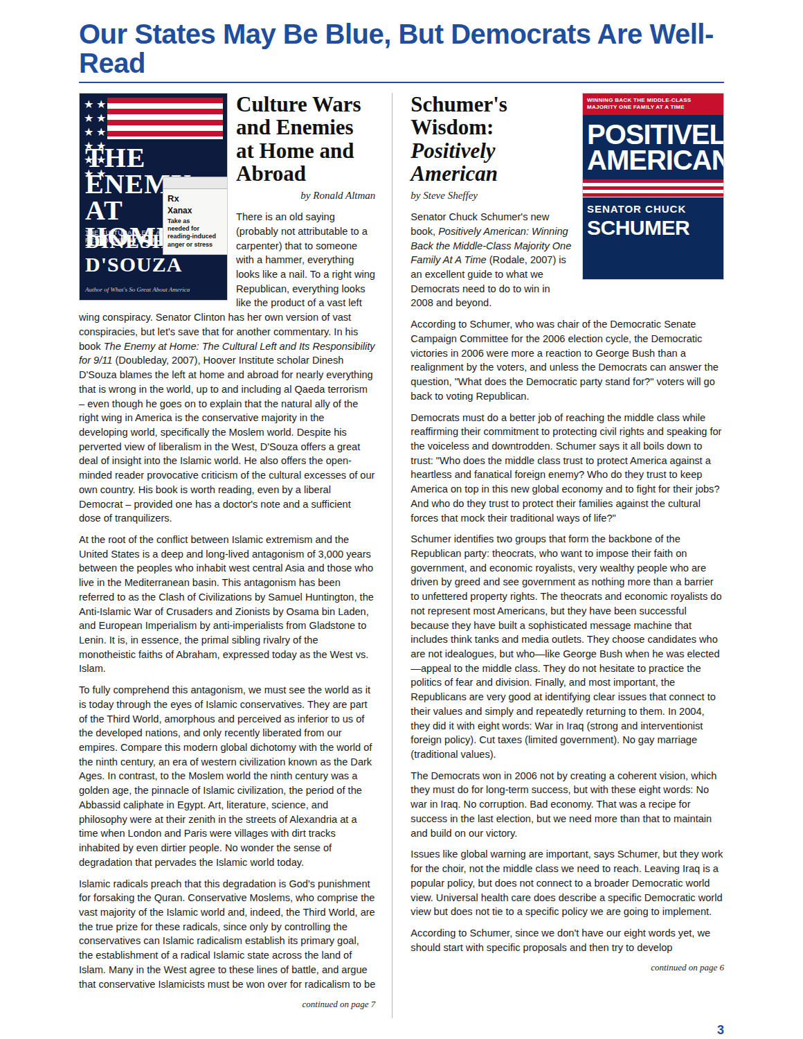Our States May Be Blue, But Democrats Are Well-Read
★ ★
★ ★
★ ★
★ ★
★ ★
★ ★
THE
ENEMY
AT
HOME
THE CULTURAL LEFT AND ITS RESPONSIBILITY FOR 9/11
DINESH
D'SOUZA
Author of What's So Great About America
Rx
Xanax
Take as
needed for
reading-induced
anger or stress
Culture Wars and Enemies at Home and Abroad
by Ronald Altman
There is an old saying (probably not attributable to a carpenter) that to someone with a hammer, everything looks like a nail. To a right wing Republican, everything looks like the product of a vast left wing conspiracy. Senator Clinton has her own version of vast conspiracies, but let's save that for another commentary. In his book The Enemy at Home: The Cultural Left and Its Responsibility for 9/11 (Doubleday, 2007), Hoover Institute scholar Dinesh D'Souza blames the left at home and abroad for nearly everything that is wrong in the world, up to and including al Qaeda terrorism – even though he goes on to explain that the natural ally of the right wing in America is the conservative majority in the developing world, specifically the Moslem world. Despite his perverted view of liberalism in the West, D'Souza offers a great deal of insight into the Islamic world. He also offers the open-minded reader provocative criticism of the cultural excesses of our own country. His book is worth reading, even by a liberal Democrat – provided one has a doctor's note and a sufficient dose of tranquilizers.
At the root of the conflict between Islamic extremism and the United States is a deep and long-lived antagonism of 3,000 years between the peoples who inhabit west central Asia and those who live in the Mediterranean basin. This antagonism has been referred to as the Clash of Civilizations by Samuel Huntington, the Anti-Islamic War of Crusaders and Zionists by Osama bin Laden, and European Imperialism by anti-imperialists from Gladstone to Lenin. It is, in essence, the primal sibling rivalry of the monotheistic faiths of Abraham, expressed today as the West vs. Islam.
To fully comprehend this antagonism, we must see the world as it is today through the eyes of Islamic conservatives. They are part of the Third World, amorphous and perceived as inferior to us of the developed nations, and only recently liberated from our empires. Compare this modern global dichotomy with the world of the ninth century, an era of western civilization known as the Dark Ages. In contrast, to the Moslem world the ninth century was a golden age, the pinnacle of Islamic civilization, the period of the Abbassid caliphate in Egypt. Art, literature, science, and philosophy were at their zenith in the streets of Alexandria at a time when London and Paris were villages with dirt tracks inhabited by even dirtier people. No wonder the sense of degradation that pervades the Islamic world today.
Islamic radicals preach that this degradation is God's punishment for forsaking the Quran. Conservative Moslems, who comprise the vast majority of the Islamic world and, indeed, the Third World, are the true prize for these radicals, since only by controlling the conservatives can Islamic radicalism establish its primary goal, the establishment of a radical Islamic state across the land of Islam. Many in the West agree to these lines of battle, and argue that conservative Islamicists must be won over for radicalism to be
continued on page 7
WINNING BACK THE MIDDLE-CLASS
MAJORITY ONE FAMILY AT A TIME
POSITIVELY
AMERICAN
SENATOR CHUCK
SCHUMER
Schumer's Wisdom:
Positively American
by Steve Sheffey
Senator Chuck Schumer's new book, Positively American: Winning Back the Middle-Class Majority One Family At A Time (Rodale, 2007) is an excellent guide to what we Democrats need to do to win in 2008 and beyond.
According to Schumer, who was chair of the Democratic Senate Campaign Committee for the 2006 election cycle, the Democratic victories in 2006 were more a reaction to George Bush than a realignment by the voters, and unless the Democrats can answer the question, "What does the Democratic party stand for?" voters will go back to voting Republican.
Democrats must do a better job of reaching the middle class while reaffirming their commitment to protecting civil rights and speaking for the voiceless and downtrodden. Schumer says it all boils down to trust: "Who does the middle class trust to protect America against a heartless and fanatical foreign enemy? Who do they trust to keep America on top in this new global economy and to fight for their jobs? And who do they trust to protect their families against the cultural forces that mock their traditional ways of life?"
Schumer identifies two groups that form the backbone of the Republican party: theocrats, who want to impose their faith on government, and economic royalists, very wealthy people who are driven by greed and see government as nothing more than a barrier to unfettered property rights. The theocrats and economic royalists do not represent most Americans, but they have been successful because they have built a sophisticated message machine that includes think tanks and media outlets. They choose candidates who are not idealogues, but who—like George Bush when he was elected—appeal to the middle class. They do not hesitate to practice the politics of fear and division. Finally, and most important, the Republicans are very good at identifying clear issues that connect to their values and simply and repeatedly returning to them. In 2004, they did it with eight words: War in Iraq (strong and interventionist foreign policy). Cut taxes (limited government). No gay marriage (traditional values).
The Democrats won in 2006 not by creating a coherent vision, which they must do for long-term success, but with these eight words: No war in Iraq. No corruption. Bad economy. That was a recipe for success in the last election, but we need more than that to maintain and build on our victory.
Issues like global warning are important, says Schumer, but they work for the choir, not the middle class we need to reach. Leaving Iraq is a popular policy, but does not connect to a broader Democratic world view. Universal health care does describe a specific Democratic world view but does not tie to a specific policy we are going to implement.
According to Schumer, since we don't have our eight words yet, we should start with specific proposals and then try to develop
continued on page 6
3